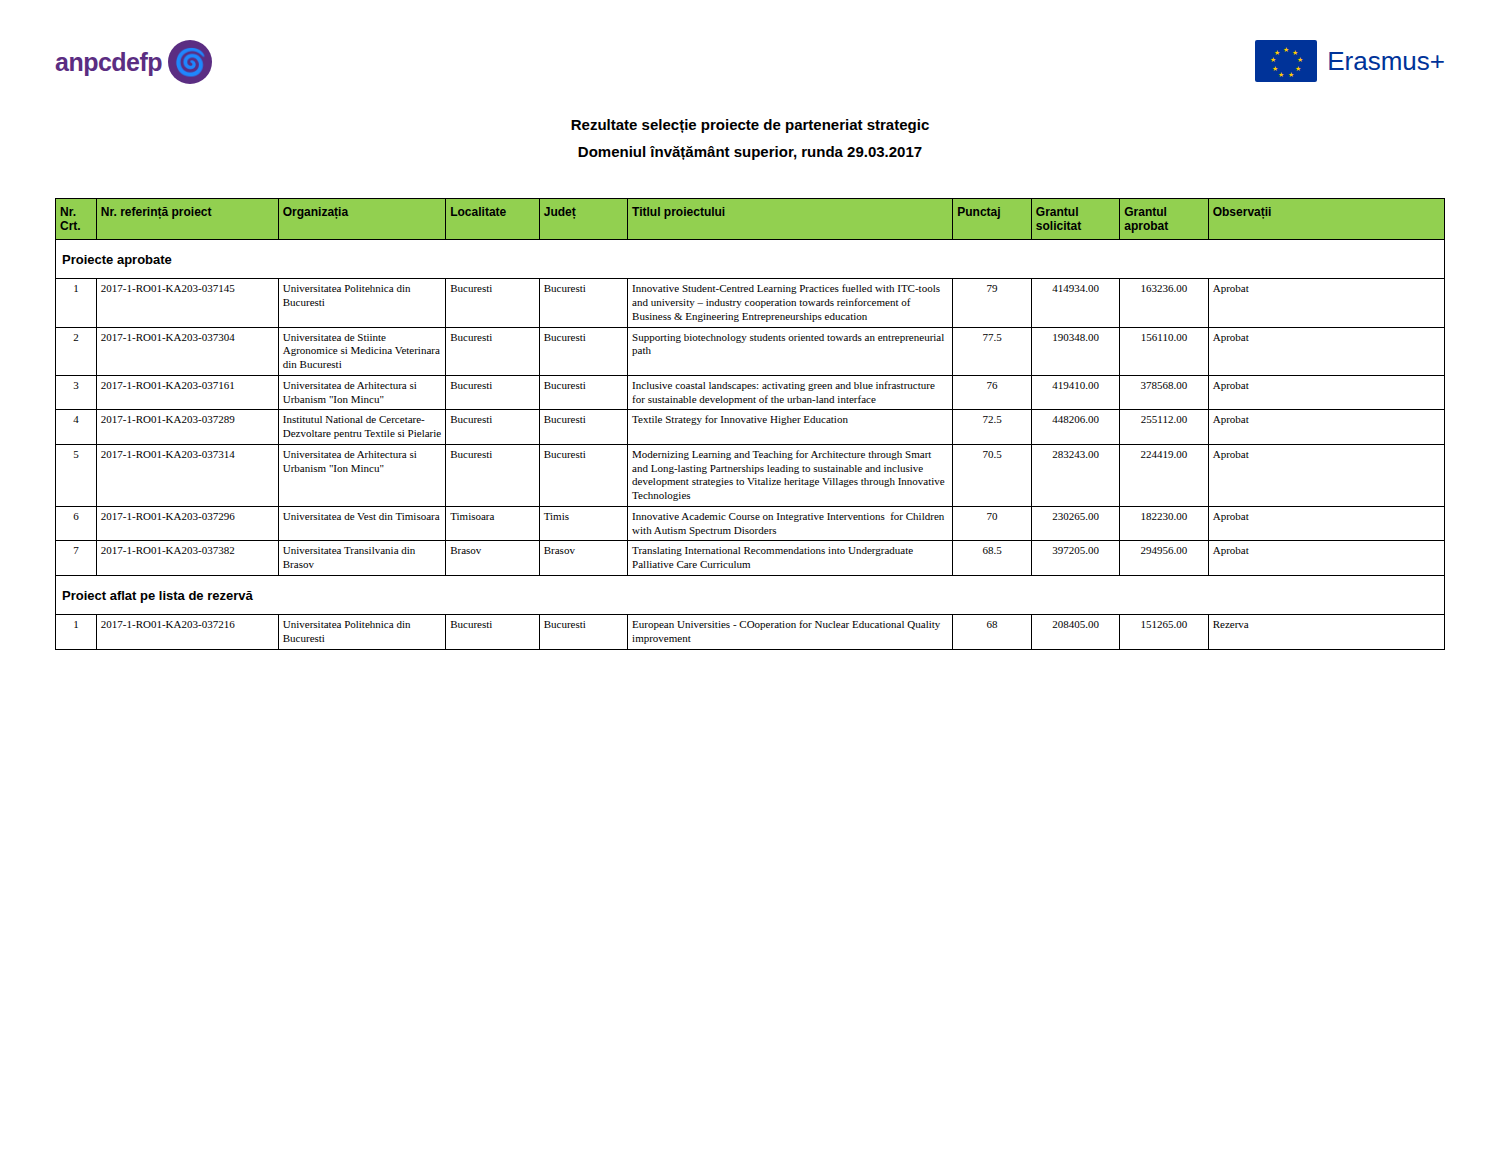anpcdefp 🌀
★ ★ ★ ★ ★ ★ ★ ★ ★
Erasmus+
Rezultate selecție proiecte de parteneriat strategic
Domeniul învățământ superior, runda 29.03.2017
| Nr. Crt. | Nr. referință proiect | Organizația | Localitate | Județ | Titlul proiectului | Punctaj | Grantul solicitat | Grantul aprobat | Observații |
| --- | --- | --- | --- | --- | --- | --- | --- | --- | --- |
| Proiecte aprobate |
| 1 | 2017-1-RO01-KA203-037145 | Universitatea Politehnica din Bucuresti | Bucuresti | Bucuresti | Innovative Student-Centred Learning Practices fuelled with ITC-tools and university – industry cooperation towards reinforcement of Business & Engineering Entrepreneurships education | 79 | 414934.00 | 163236.00 | Aprobat |
| 2 | 2017-1-RO01-KA203-037304 | Universitatea de Stiinte Agronomice si Medicina Veterinara din Bucuresti | Bucuresti | Bucuresti | Supporting biotechnology students oriented towards an entrepreneurial path | 77.5 | 190348.00 | 156110.00 | Aprobat |
| 3 | 2017-1-RO01-KA203-037161 | Universitatea de Arhitectura si Urbanism "Ion Mincu" | Bucuresti | Bucuresti | Inclusive coastal landscapes: activating green and blue infrastructure for sustainable development of the urban-land interface | 76 | 419410.00 | 378568.00 | Aprobat |
| 4 | 2017-1-RO01-KA203-037289 | Institutul National de Cercetare-Dezvoltare pentru Textile si Pielarie | Bucuresti | Bucuresti | Textile Strategy for Innovative Higher Education | 72.5 | 448206.00 | 255112.00 | Aprobat |
| 5 | 2017-1-RO01-KA203-037314 | Universitatea de Arhitectura si Urbanism "Ion Mincu" | Bucuresti | Bucuresti | Modernizing Learning and Teaching for Architecture through Smart and Long-lasting Partnerships leading to sustainable and inclusive development strategies to Vitalize heritage Villages through Innovative Technologies | 70.5 | 283243.00 | 224419.00 | Aprobat |
| 6 | 2017-1-RO01-KA203-037296 | Universitatea de Vest din Timisoara | Timisoara | Timis | Innovative Academic Course on Integrative Interventions for Children with Autism Spectrum Disorders | 70 | 230265.00 | 182230.00 | Aprobat |
| 7 | 2017-1-RO01-KA203-037382 | Universitatea Transilvania din Brasov | Brasov | Brasov | Translating International Recommendations into Undergraduate Palliative Care Curriculum | 68.5 | 397205.00 | 294956.00 | Aprobat |
| Proiect aflat pe lista de rezervă |
| 1 | 2017-1-RO01-KA203-037216 | Universitatea Politehnica din Bucuresti | Bucuresti | Bucuresti | European Universities - COoperation for Nuclear Educational Quality improvement | 68 | 208405.00 | 151265.00 | Rezerva |